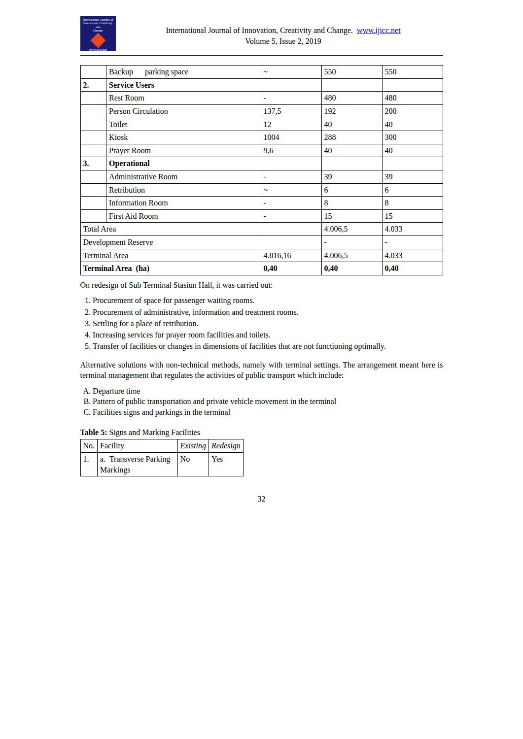International Journal of
Innovation, Creativity and
Change www.ijicc.net
International Journal of Innovation, Creativity and Change. www.ijicc.net Volume 5, Issue 2, 2019
| | Backup parking space | ~ | 550 | 550 |
| 2. | Service Users | | | |
| | Rest Room | - | 480 | 480 |
| | Person Circulation | 137,5 | 192 | 200 |
| | Toilet | 12 | 40 | 40 |
| | Kiosk | 1004 | 288 | 300 |
| | Prayer Room | 9,6 | 40 | 40 |
| 3. | Operational | | | |
| | Administrative Room | - | 39 | 39 |
| | Retribution | ~ | 6 | 6 |
| | Information Room | - | 8 | 8 |
| | First Aid Room | - | 15 | 15 |
| Total Area | | 4.006,5 | 4.033 |
| Development Reserve | | - | - |
| Terminal Area | 4.016,16 | 4.006,5 | 4.033 |
| Terminal Area (ha) | 0,40 | 0,40 | 0,40 |
On redesign of Sub Terminal Stasiun Hall, it was carried out:
Procurement of space for passenger waiting rooms.
Procurement of administrative, information and treatment rooms.
Settling for a place of retribution.
Increasing services for prayer room facilities and toilets.
Transfer of facilities or changes in dimensions of facilities that are not functioning optimally.
Alternative solutions with non-technical methods, namely with terminal settings. The arrangement meant here is terminal management that regulates the activities of public transport which include:
Departure time
Pattern of public transportation and private vehicle movement in the terminal
Facilities signs and parkings in the terminal
Table 5: Signs and Marking Facilities
| No. | Facility | Existing | Redesign |
| --- | --- | --- | --- |
| 1. | a. Transverse Parking Markings | No | Yes |
32